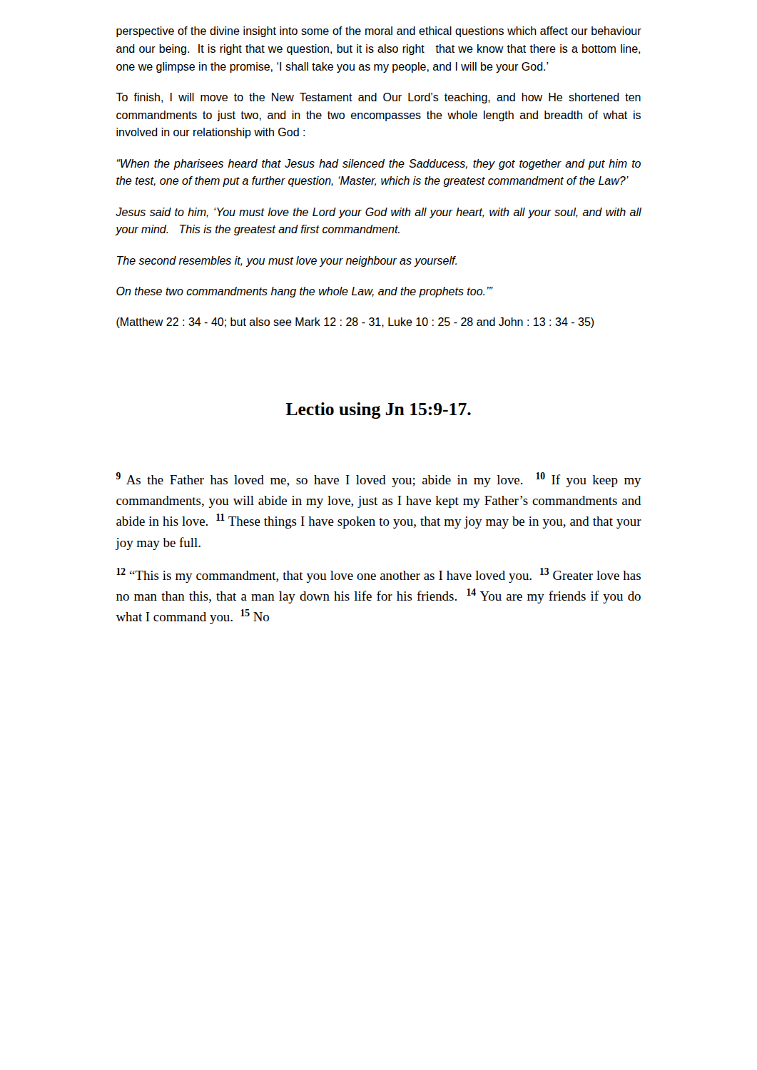perspective of the divine insight into some of the moral and ethical questions which affect our behaviour and our being. It is right that we question, but it is also right that we know that there is a bottom line, one we glimpse in the promise, ‘I shall take you as my people, and I will be your God.’
To finish, I will move to the New Testament and Our Lord’s teaching, and how He shortened ten commandments to just two, and in the two encompasses the whole length and breadth of what is involved in our relationship with God :
“When the pharisees heard that Jesus had silenced the Sadducess, they got together and put him to the test, one of them put a further question, ‘Master, which is the greatest commandment of the Law?’
Jesus said to him, ‘You must love the Lord your God with all your heart, with all your soul, and with all your mind. This is the greatest and first commandment.
The second resembles it, you must love your neighbour as yourself.
On these two commandments hang the whole Law, and the prophets too.’”
(Matthew 22 : 34 - 40; but also see Mark 12 : 28 - 31, Luke 10 : 25 - 28 and John : 13 : 34 - 35)
Lectio using Jn 15:9-17.
9 As the Father has loved me, so have I loved you; abide in my love. 10 If you keep my commandments, you will abide in my love, just as I have kept my Father’s commandments and abide in his love. 11 These things I have spoken to you, that my joy may be in you, and that your joy may be full.
12 “This is my commandment, that you love one another as I have loved you. 13 Greater love has no man than this, that a man lay down his life for his friends. 14 You are my friends if you do what I command you. 15 No